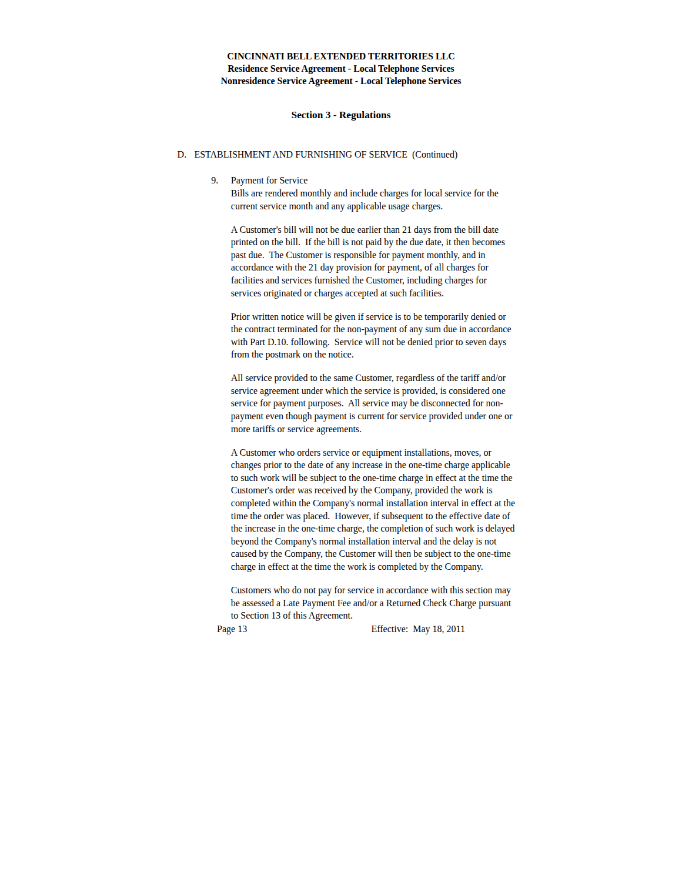CINCINNATI BELL EXTENDED TERRITORIES LLC
Residence Service Agreement - Local Telephone Services
Nonresidence Service Agreement - Local Telephone Services
Section 3 - Regulations
D. ESTABLISHMENT AND FURNISHING OF SERVICE (Continued)
9. Payment for Service
Bills are rendered monthly and include charges for local service for the current service month and any applicable usage charges.
A Customer's bill will not be due earlier than 21 days from the bill date printed on the bill. If the bill is not paid by the due date, it then becomes past due. The Customer is responsible for payment monthly, and in accordance with the 21 day provision for payment, of all charges for facilities and services furnished the Customer, including charges for services originated or charges accepted at such facilities.
Prior written notice will be given if service is to be temporarily denied or the contract terminated for the non-payment of any sum due in accordance with Part D.10. following. Service will not be denied prior to seven days from the postmark on the notice.
All service provided to the same Customer, regardless of the tariff and/or service agreement under which the service is provided, is considered one service for payment purposes. All service may be disconnected for non-payment even though payment is current for service provided under one or more tariffs or service agreements.
A Customer who orders service or equipment installations, moves, or changes prior to the date of any increase in the one-time charge applicable to such work will be subject to the one-time charge in effect at the time the Customer's order was received by the Company, provided the work is completed within the Company's normal installation interval in effect at the time the order was placed. However, if subsequent to the effective date of the increase in the one-time charge, the completion of such work is delayed beyond the Company's normal installation interval and the delay is not caused by the Company, the Customer will then be subject to the one-time charge in effect at the time the work is completed by the Company.
Customers who do not pay for service in accordance with this section may be assessed a Late Payment Fee and/or a Returned Check Charge pursuant to Section 13 of this Agreement.
Page 13 Effective: May 18, 2011